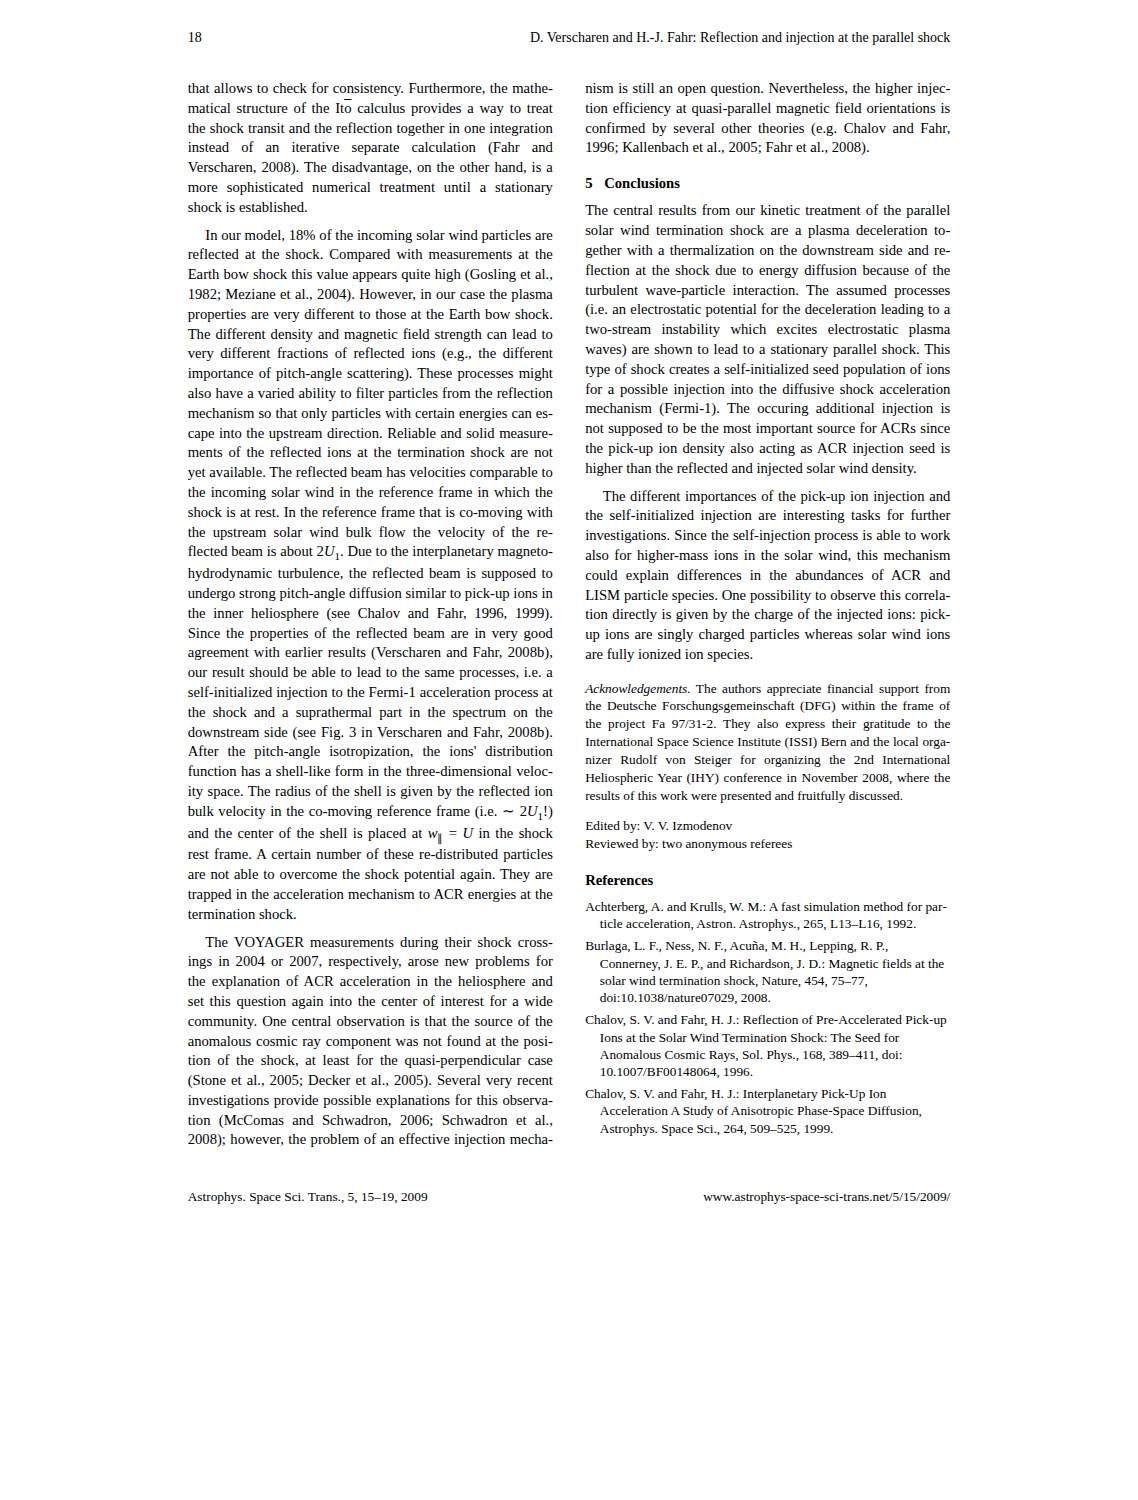18 D. Verscharen and H.-J. Fahr: Reflection and injection at the parallel shock
that allows to check for consistency. Furthermore, the mathematical structure of the Ito calculus provides a way to treat the shock transit and the reflection together in one integration instead of an iterative separate calculation (Fahr and Verscharen, 2008). The disadvantage, on the other hand, is a more sophisticated numerical treatment until a stationary shock is established.
In our model, 18% of the incoming solar wind particles are reflected at the shock. Compared with measurements at the Earth bow shock this value appears quite high (Gosling et al., 1982; Meziane et al., 2004). However, in our case the plasma properties are very different to those at the Earth bow shock. The different density and magnetic field strength can lead to very different fractions of reflected ions (e.g., the different importance of pitch-angle scattering). These processes might also have a varied ability to filter particles from the reflection mechanism so that only particles with certain energies can escape into the upstream direction. Reliable and solid measurements of the reflected ions at the termination shock are not yet available. The reflected beam has velocities comparable to the incoming solar wind in the reference frame in which the shock is at rest. In the reference frame that is co-moving with the upstream solar wind bulk flow the velocity of the reflected beam is about 2U 1. Due to the interplanetary magnetohydrodynamic turbulence, the reflected beam is supposed to undergo strong pitch-angle diffusion similar to pick-up ions in the inner heliosphere (see Chalov and Fahr, 1996, 1999). Since the properties of the reflected beam are in very good agreement with earlier results (Verscharen and Fahr, 2008b), our result should be able to lead to the same processes, i.e. a self-initialized injection to the Fermi-1 acceleration process at the shock and a suprathermal part in the spectrum on the downstream side (see Fig. 3 in Verscharen and Fahr, 2008b). After the pitch-angle isotropization, the ions' distribution function has a shell-like form in the three-dimensional velocity space. The radius of the shell is given by the reflected ion bulk velocity in the co-moving reference frame (i.e. ∼ 2U 1!) and the center of the shell is placed at w∥ = U in the shock rest frame. A certain number of these re-distributed particles are not able to overcome the shock potential again. They are trapped in the acceleration mechanism to ACR energies at the termination shock.
The VOYAGER measurements during their shock crossings in 2004 or 2007, respectively, arose new problems for the explanation of ACR acceleration in the heliosphere and set this question again into the center of interest for a wide community. One central observation is that the source of the anomalous cosmic ray component was not found at the position of the shock, at least for the quasi-perpendicular case (Stone et al., 2005; Decker et al., 2005). Several very recent investigations provide possible explanations for this observation (McComas and Schwadron, 2006; Schwadron et al., 2008); however, the problem of an effective injection mechanism is still an open question. Nevertheless, the higher injection efficiency at quasi-parallel magnetic field orientations is confirmed by several other theories (e.g. Chalov and Fahr, 1996; Kallenbach et al., 2005; Fahr et al., 2008).
5 Conclusions
The central results from our kinetic treatment of the parallel solar wind termination shock are a plasma deceleration together with a thermalization on the downstream side and reflection at the shock due to energy diffusion because of the turbulent wave-particle interaction. The assumed processes (i.e. an electrostatic potential for the deceleration leading to a two-stream instability which excites electrostatic plasma waves) are shown to lead to a stationary parallel shock. This type of shock creates a self-initialized seed population of ions for a possible injection into the diffusive shock acceleration mechanism (Fermi-1). The occuring additional injection is not supposed to be the most important source for ACRs since the pick-up ion density also acting as ACR injection seed is higher than the reflected and injected solar wind density.
The different importances of the pick-up ion injection and the self-initialized injection are interesting tasks for further investigations. Since the self-injection process is able to work also for higher-mass ions in the solar wind, this mechanism could explain differences in the abundances of ACR and LISM particle species. One possibility to observe this correlation directly is given by the charge of the injected ions: pick-up ions are singly charged particles whereas solar wind ions are fully ionized ion species.
Acknowledgements. The authors appreciate financial support from the Deutsche Forschungsgemeinschaft (DFG) within the frame of the project Fa 97/31-2. They also express their gratitude to the International Space Science Institute (ISSI) Bern and the local organizer Rudolf von Steiger for organizing the 2nd International Heliospheric Year (IHY) conference in November 2008, where the results of this work were presented and fruitfully discussed.
Edited by: V. V. Izmodenov
Reviewed by: two anonymous referees
References
Achterberg, A. and Krulls, W. M.: A fast simulation method for particle acceleration, Astron. Astrophys., 265, L13–L16, 1992.
Burlaga, L. F., Ness, N. F., Acuña, M. H., Lepping, R. P., Connerney, J. E. P., and Richardson, J. D.: Magnetic fields at the solar wind termination shock, Nature, 454, 75–77, doi:10.1038/nature07029, 2008.
Chalov, S. V. and Fahr, H. J.: Reflection of Pre-Accelerated Pick-up Ions at the Solar Wind Termination Shock: The Seed for Anomalous Cosmic Rays, Sol. Phys., 168, 389–411, doi: 10.1007/BF00148064, 1996.
Chalov, S. V. and Fahr, H. J.: Interplanetary Pick-Up Ion Acceleration A Study of Anisotropic Phase-Space Diffusion, Astrophys. Space Sci., 264, 509–525, 1999.
Astrophys. Space Sci. Trans., 5, 15–19, 2009 www.astrophys-space-sci-trans.net/5/15/2009/